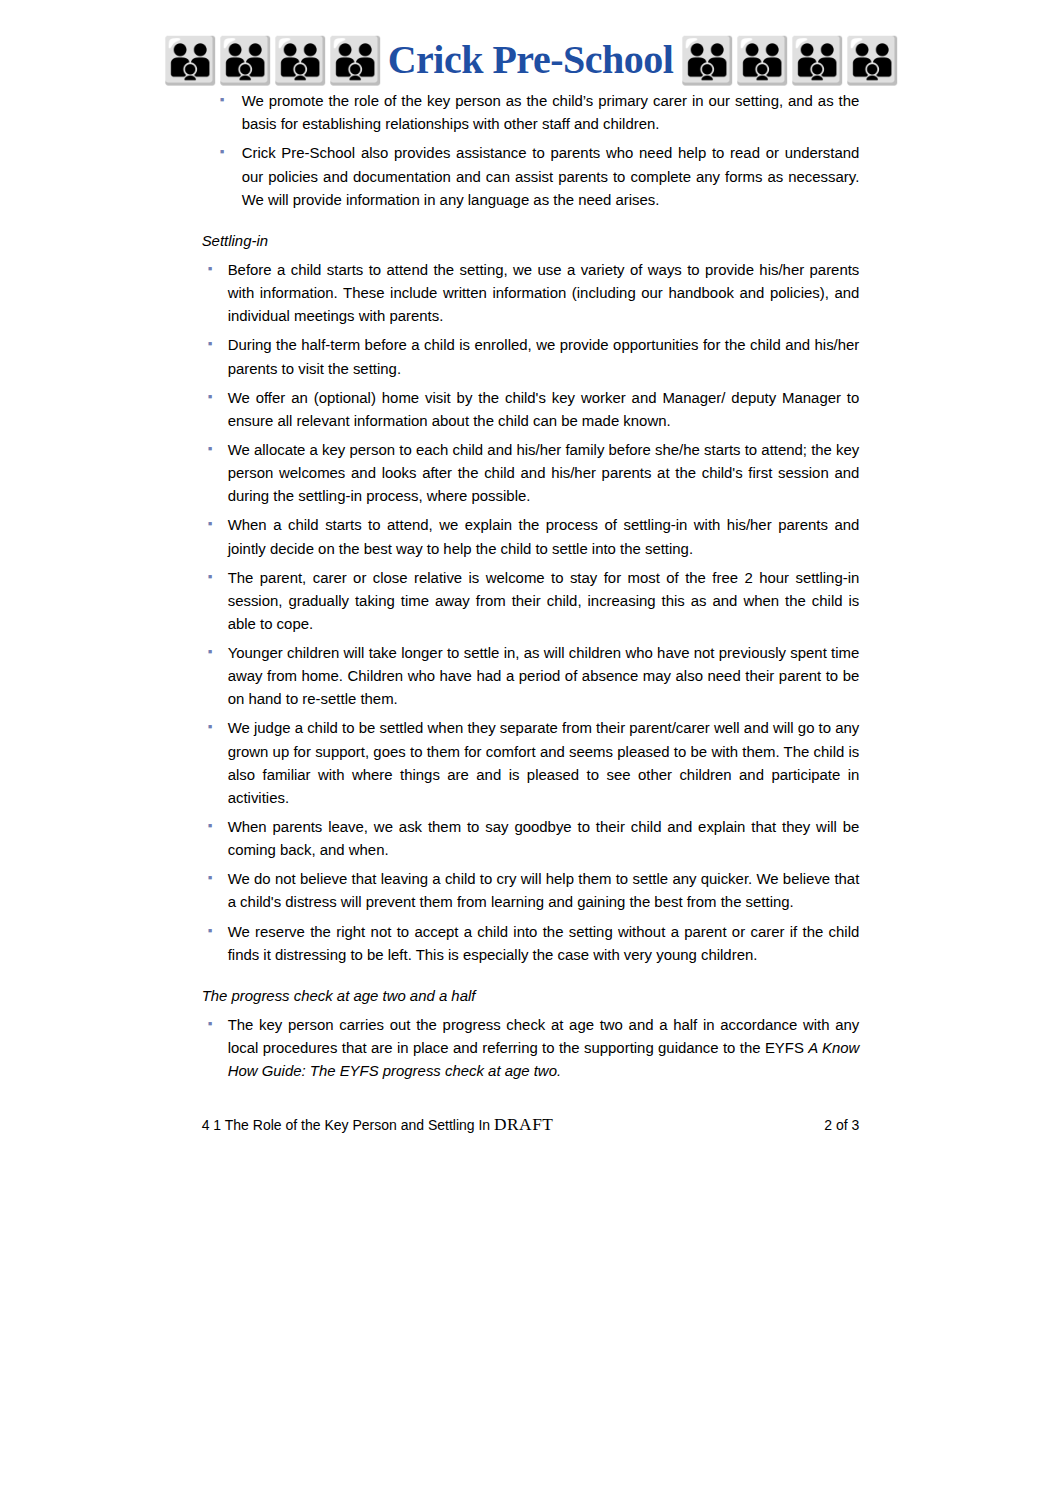👪👪👪👪 Crick Pre-School 👪👪👪👪
We promote the role of the key person as the child’s primary carer in our setting, and as the basis for establishing relationships with other staff and children.
Crick Pre-School also provides assistance to parents who need help to read or understand our policies and documentation and can assist parents to complete any forms as necessary. We will provide information in any language as the need arises.
Settling-in
Before a child starts to attend the setting, we use a variety of ways to provide his/her parents with information. These include written information (including our handbook and policies), and individual meetings with parents.
During the half-term before a child is enrolled, we provide opportunities for the child and his/her parents to visit the setting.
We offer an (optional) home visit by the child's key worker and Manager/ deputy Manager to ensure all relevant information about the child can be made known.
We allocate a key person to each child and his/her family before she/he starts to attend; the key person welcomes and looks after the child and his/her parents at the child's first session and during the settling-in process, where possible.
When a child starts to attend, we explain the process of settling-in with his/her parents and jointly decide on the best way to help the child to settle into the setting.
The parent, carer or close relative is welcome to stay for most of the free 2 hour settling-in session, gradually taking time away from their child, increasing this as and when the child is able to cope.
Younger children will take longer to settle in, as will children who have not previously spent time away from home. Children who have had a period of absence may also need their parent to be on hand to re-settle them.
We judge a child to be settled when they separate from their parent/carer well and will go to any grown up for support, goes to them for comfort and seems pleased to be with them. The child is also familiar with where things are and is pleased to see other children and participate in activities.
When parents leave, we ask them to say goodbye to their child and explain that they will be coming back, and when.
We do not believe that leaving a child to cry will help them to settle any quicker. We believe that a child's distress will prevent them from learning and gaining the best from the setting.
We reserve the right not to accept a child into the setting without a parent or carer if the child finds it distressing to be left. This is especially the case with very young children.
The progress check at age two and a half
The key person carries out the progress check at age two and a half in accordance with any local procedures that are in place and referring to the supporting guidance to the EYFS A Know How Guide: The EYFS progress check at age two.
4 1 The Role of the Key Person and Settling In DRAFT 2 of 3